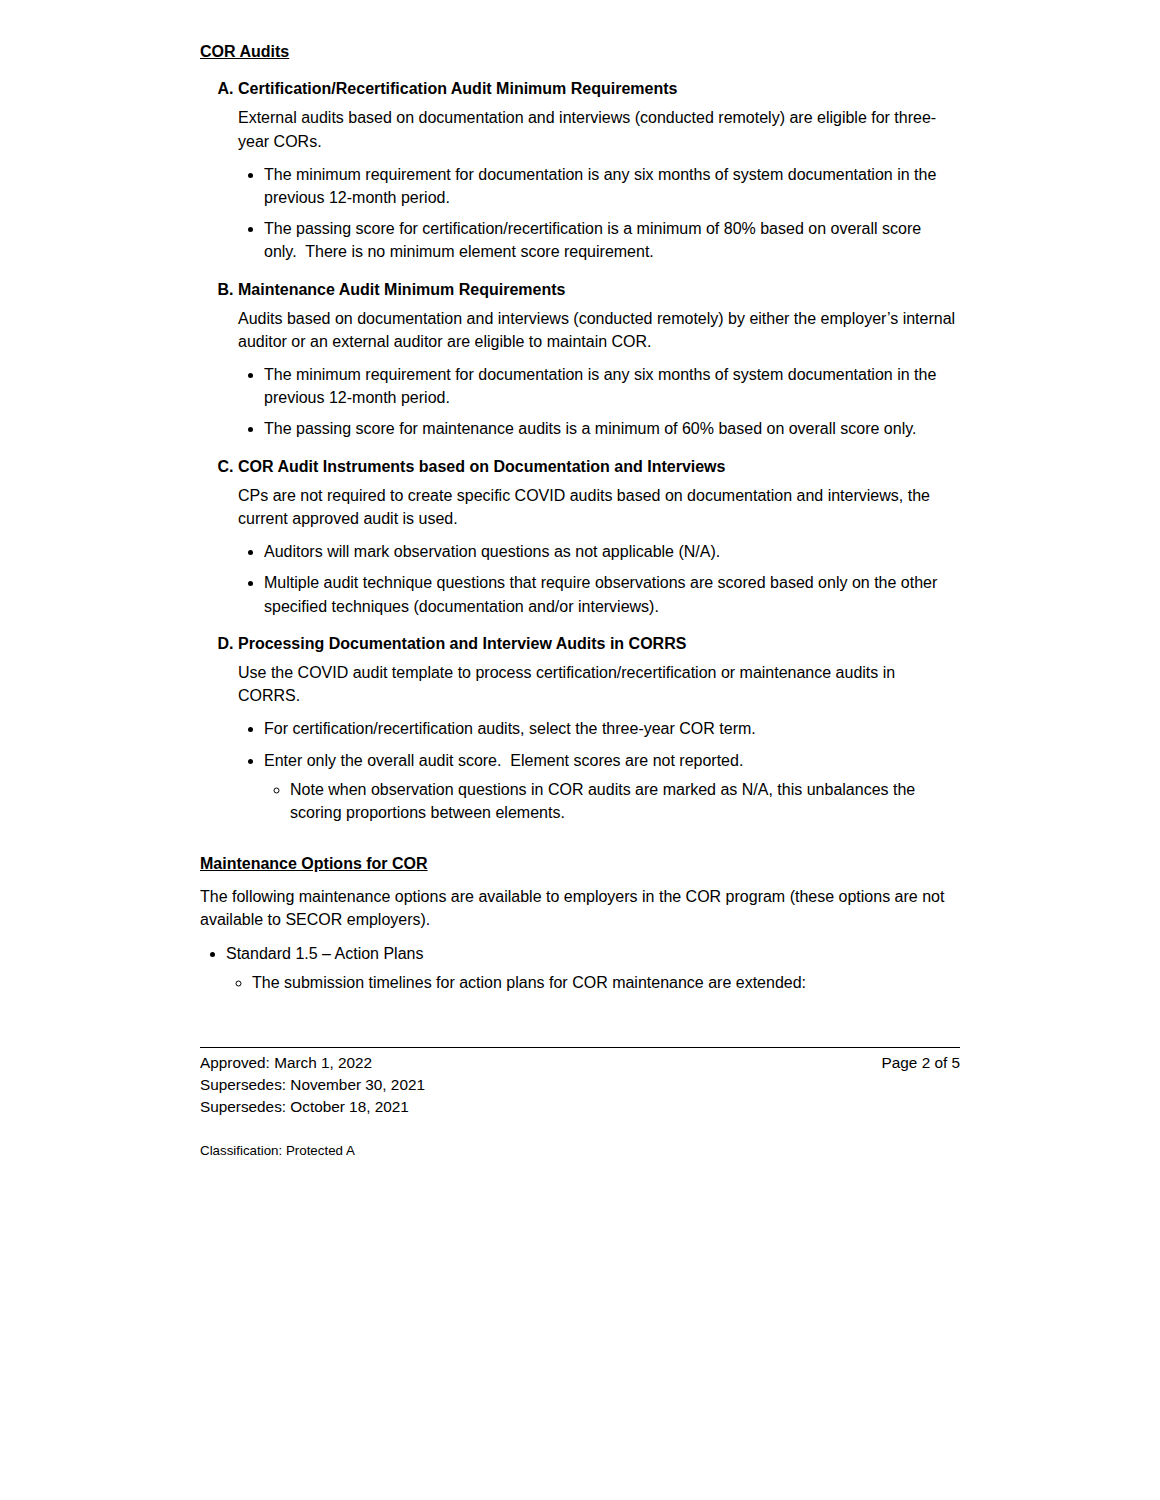COR Audits
Certification/Recertification Audit Minimum Requirements
External audits based on documentation and interviews (conducted remotely) are eligible for three-year CORs.
The minimum requirement for documentation is any six months of system documentation in the previous 12-month period.
The passing score for certification/recertification is a minimum of 80% based on overall score only. There is no minimum element score requirement.
Maintenance Audit Minimum Requirements
Audits based on documentation and interviews (conducted remotely) by either the employer’s internal auditor or an external auditor are eligible to maintain COR.
The minimum requirement for documentation is any six months of system documentation in the previous 12-month period.
The passing score for maintenance audits is a minimum of 60% based on overall score only.
COR Audit Instruments based on Documentation and Interviews
CPs are not required to create specific COVID audits based on documentation and interviews, the current approved audit is used.
Auditors will mark observation questions as not applicable (N/A).
Multiple audit technique questions that require observations are scored based only on the other specified techniques (documentation and/or interviews).
Processing Documentation and Interview Audits in CORRS
Use the COVID audit template to process certification/recertification or maintenance audits in CORRS.
For certification/recertification audits, select the three-year COR term.
Enter only the overall audit score. Element scores are not reported.
Note when observation questions in COR audits are marked as N/A, this unbalances the scoring proportions between elements.
Maintenance Options for COR
The following maintenance options are available to employers in the COR program (these options are not available to SECOR employers).
Standard 1.5 – Action Plans
The submission timelines for action plans for COR maintenance are extended:
Approved: March 1, 2022
Supersedes: November 30, 2021
Supersedes: October 18, 2021
Page 2 of 5
Classification: Protected A